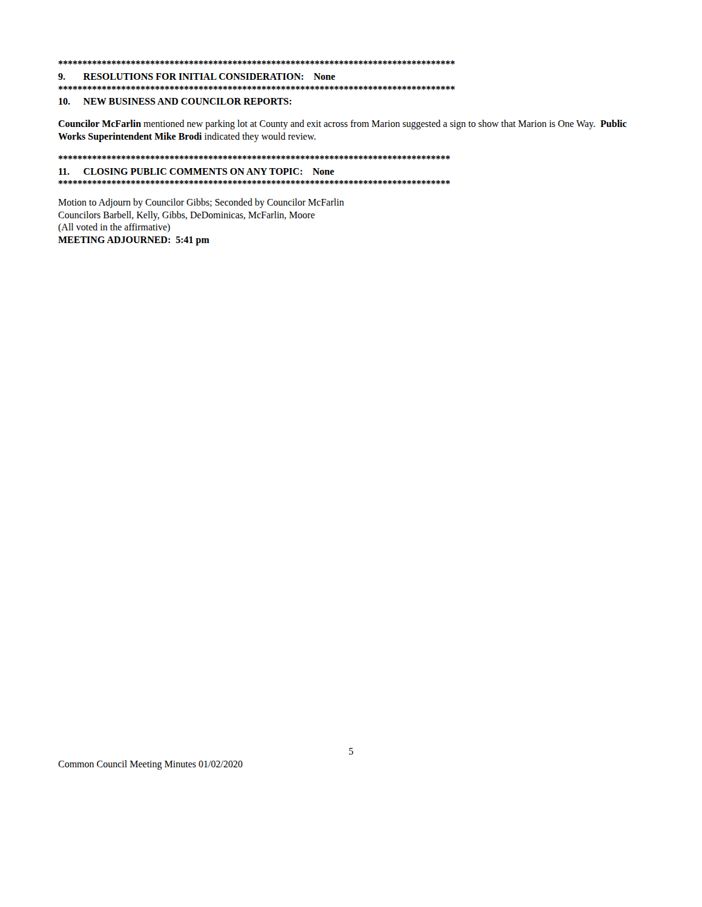**********************************************************************************
9. RESOLUTIONS FOR INITIAL CONSIDERATION: None
**********************************************************************************
10. NEW BUSINESS AND COUNCILOR REPORTS:
Councilor McFarlin mentioned new parking lot at County and exit across from Marion suggested a sign to show that Marion is One Way. Public Works Superintendent Mike Brodi indicated they would review.
*********************************************************************************
11. CLOSING PUBLIC COMMENTS ON ANY TOPIC: None
*********************************************************************************
Motion to Adjourn by Councilor Gibbs; Seconded by Councilor McFarlin
Councilors Barbell, Kelly, Gibbs, DeDominicas, McFarlin, Moore
(All voted in the affirmative)
MEETING ADJOURNED: 5:41 pm
5
Common Council Meeting Minutes 01/02/2020